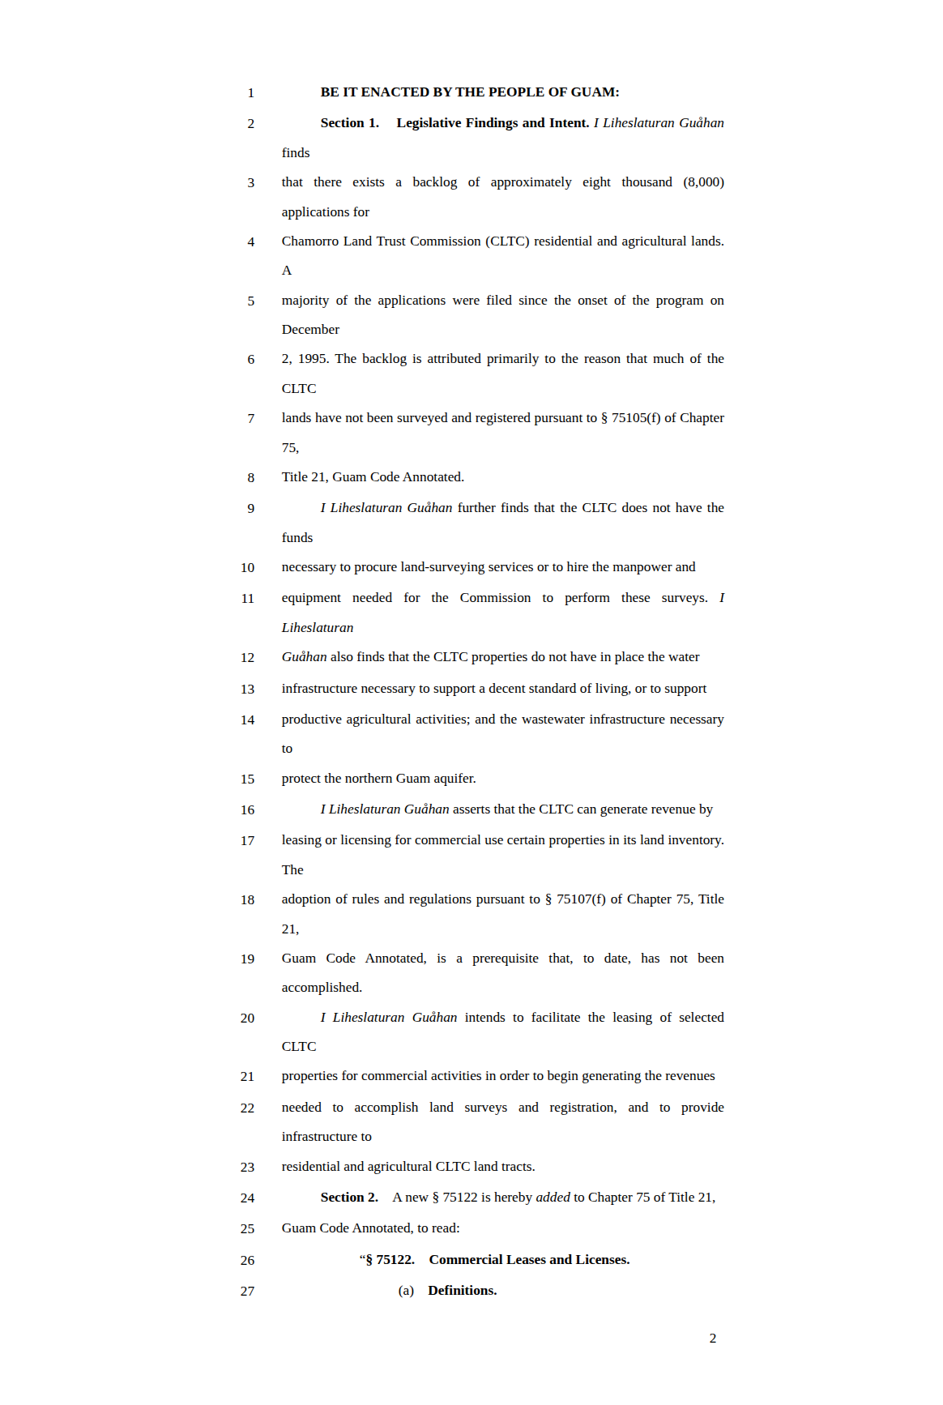| 1 | BE IT ENACTED BY THE PEOPLE OF GUAM: |
| 2 | Section 1. Legislative Findings and Intent. I Liheslaturan Guåhan finds |
| 3 | that there exists a backlog of approximately eight thousand (8,000) applications for |
| 4 | Chamorro Land Trust Commission (CLTC) residential and agricultural lands. A |
| 5 | majority of the applications were filed since the onset of the program on December |
| 6 | 2, 1995. The backlog is attributed primarily to the reason that much of the CLTC |
| 7 | lands have not been surveyed and registered pursuant to § 75105(f) of Chapter 75, |
| 8 | Title 21, Guam Code Annotated. |
| 9 | I Liheslaturan Guåhan further finds that the CLTC does not have the funds |
| 10 | necessary to procure land-surveying services or to hire the manpower and |
| 11 | equipment needed for the Commission to perform these surveys. I Liheslaturan |
| 12 | Guåhan also finds that the CLTC properties do not have in place the water |
| 13 | infrastructure necessary to support a decent standard of living, or to support |
| 14 | productive agricultural activities; and the wastewater infrastructure necessary to |
| 15 | protect the northern Guam aquifer. |
| 16 | I Liheslaturan Guåhan asserts that the CLTC can generate revenue by |
| 17 | leasing or licensing for commercial use certain properties in its land inventory. The |
| 18 | adoption of rules and regulations pursuant to § 75107(f) of Chapter 75, Title 21, |
| 19 | Guam Code Annotated, is a prerequisite that, to date, has not been accomplished. |
| 20 | I Liheslaturan Guåhan intends to facilitate the leasing of selected CLTC |
| 21 | properties for commercial activities in order to begin generating the revenues |
| 22 | needed to accomplish land surveys and registration, and to provide infrastructure to |
| 23 | residential and agricultural CLTC land tracts. |
| 24 | Section 2. A new § 75122 is hereby added to Chapter 75 of Title 21, |
| 25 | Guam Code Annotated, to read: |
| 26 | “ § 75122. Commercial Leases and Licenses. |
| 27 | (a) Definitions. |
2